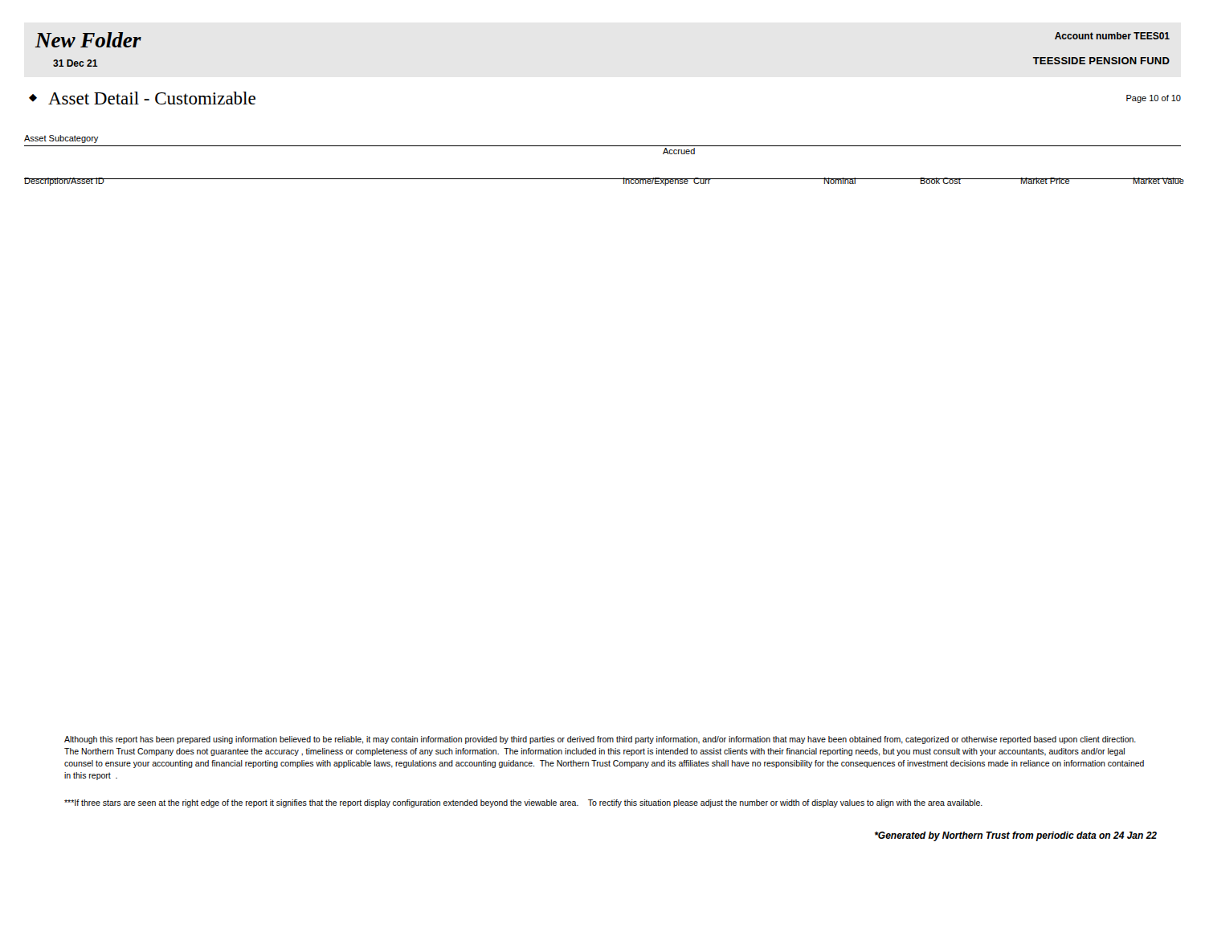New Folder
31 Dec 21
Account number TEES01
TEESSIDE PENSION FUND
◆Asset Detail - Customizable
Page 10 of 10
Asset Subcategory
Accrued
Description/Asset ID Income/Expense Curr Nominal Book Cost Market Price Market Value
Although this report has been prepared using information believed to be reliable, it may contain information provided by third parties or derived from third party information, and/or information that may have been obtained from, categorized or otherwise reported based upon client direction. The Northern Trust Company does not guarantee the accuracy , timeliness or completeness of any such information. The information included in this report is intended to assist clients with their financial reporting needs, but you must consult with your accountants, auditors and/or legal counsel to ensure your accounting and financial reporting complies with applicable laws, regulations and accounting guidance. The Northern Trust Company and its affiliates shall have no responsibility for the consequences of investment decisions made in reliance on information contained in this report .
***If three stars are seen at the right edge of the report it signifies that the report display configuration extended beyond the viewable area. To rectify this situation please adjust the number or width of display values to align with the area available.
*Generated by Northern Trust from periodic data on 24 Jan 22